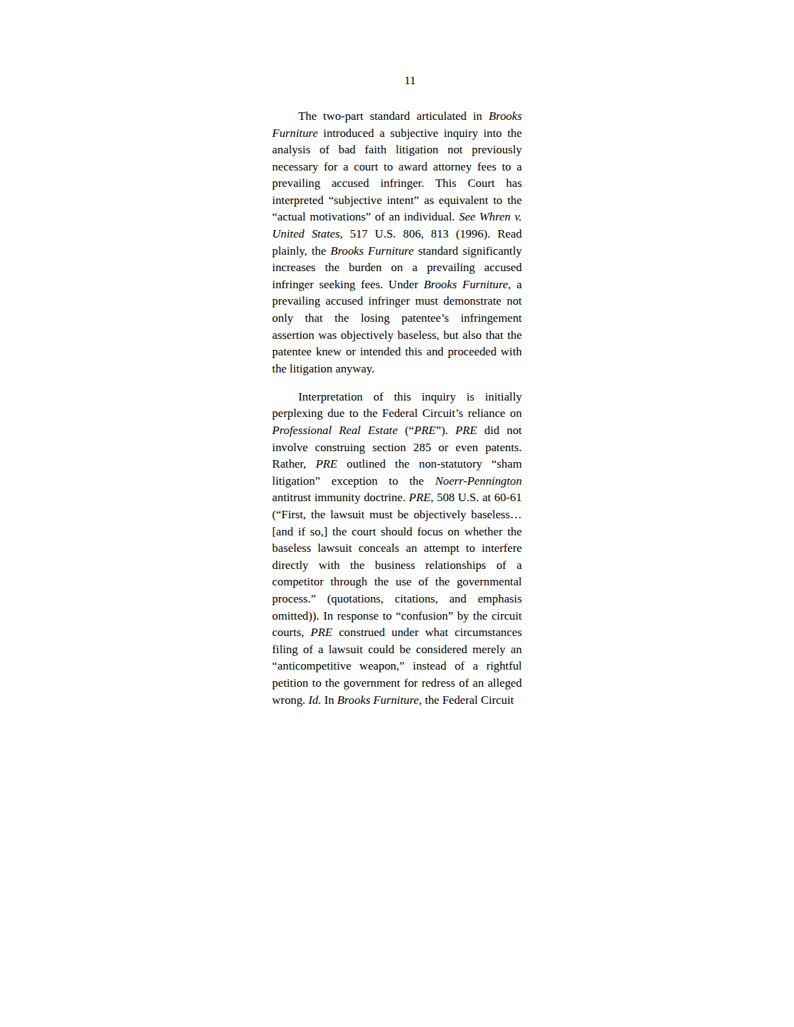11
The two-part standard articulated in Brooks Furniture introduced a subjective inquiry into the analysis of bad faith litigation not previously necessary for a court to award attorney fees to a prevailing accused infringer. This Court has interpreted “subjective intent” as equivalent to the “actual motivations” of an individual. See Whren v. United States, 517 U.S. 806, 813 (1996). Read plainly, the Brooks Furniture standard significantly increases the burden on a prevailing accused infringer seeking fees. Under Brooks Furniture, a prevailing accused infringer must demonstrate not only that the losing patentee’s infringement assertion was objectively baseless, but also that the patentee knew or intended this and proceeded with the litigation anyway.
Interpretation of this inquiry is initially perplexing due to the Federal Circuit’s reliance on Professional Real Estate (“PRE”). PRE did not involve construing section 285 or even patents. Rather, PRE outlined the non-statutory “sham litigation” exception to the Noerr-Pennington antitrust immunity doctrine. PRE, 508 U.S. at 60-61 (“First, the lawsuit must be objectively baseless…[and if so,] the court should focus on whether the baseless lawsuit conceals an attempt to interfere directly with the business relationships of a competitor through the use of the governmental process.” (quotations, citations, and emphasis omitted)). In response to “confusion” by the circuit courts, PRE construed under what circumstances filing of a lawsuit could be considered merely an “anticompetitive weapon,” instead of a rightful petition to the government for redress of an alleged wrong. Id. In Brooks Furniture, the Federal Circuit